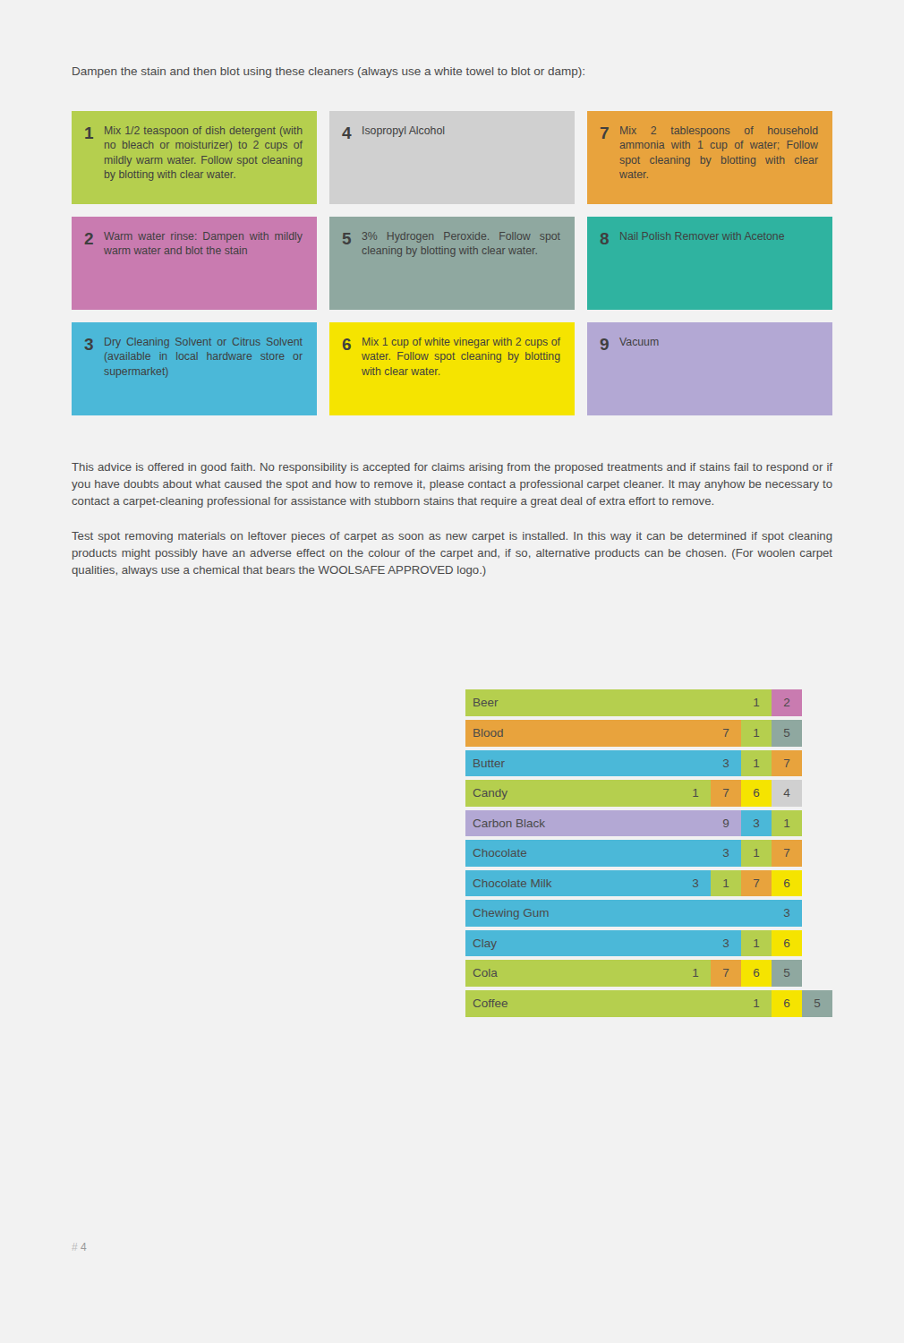Dampen the stain and then blot using these cleaners (always use a white towel to blot or damp):
1 Mix 1/2 teaspoon of dish detergent (with no bleach or moisturizer) to 2 cups of mildly warm water. Follow spot cleaning by blotting with clear water.
4 Isopropyl Alcohol
7 Mix 2 tablespoons of household ammonia with 1 cup of water; Follow spot cleaning by blotting with clear water.
2 Warm water rinse: Dampen with mildly warm water and blot the stain
53% Hydrogen Peroxide. Follow spot cleaning by blotting with clear water.
8 Nail Polish Remover with Acetone
3 Dry Cleaning Solvent or Citrus Solvent (available in local hardware store or supermarket)
6 Mix 1 cup of white vinegar with 2 cups of water. Follow spot cleaning by blotting with clear water.
9 Vacuum
This advice is offered in good faith. No responsibility is accepted for claims arising from the proposed treatments and if stains fail to respond or if you have doubts about what caused the spot and how to remove it, please contact a professional carpet cleaner. It may anyhow be necessary to contact a carpet-cleaning professional for assistance with stubborn stains that require a great deal of extra effort to remove.
Test spot removing materials on leftover pieces of carpet as soon as new carpet is installed. In this way it can be determined if spot cleaning products might possibly have an adverse effect on the colour of the carpet and, if so, alternative products can be chosen. (For woolen carpet qualities, always use a chemical that bears the WOOLSAFE APPROVED logo.)
| Beer | 1 | 2 |
| Blood | 7 | 1 | 5 |
| Butter | 3 | 1 | 7 |
| Candy | 1 | 7 | 6 | 4 |
| Carbon Black | 9 | 3 | 1 |
| Chocolate | 3 | 1 | 7 |
| Chocolate Milk | 3 | 1 | 7 | 6 |
| Chewing Gum | 3 |
| Clay | 3 | 1 | 6 |
| Cola | 1 | 7 | 6 | 5 |
| Coffee | 1 | 6 | 5 |
# 4